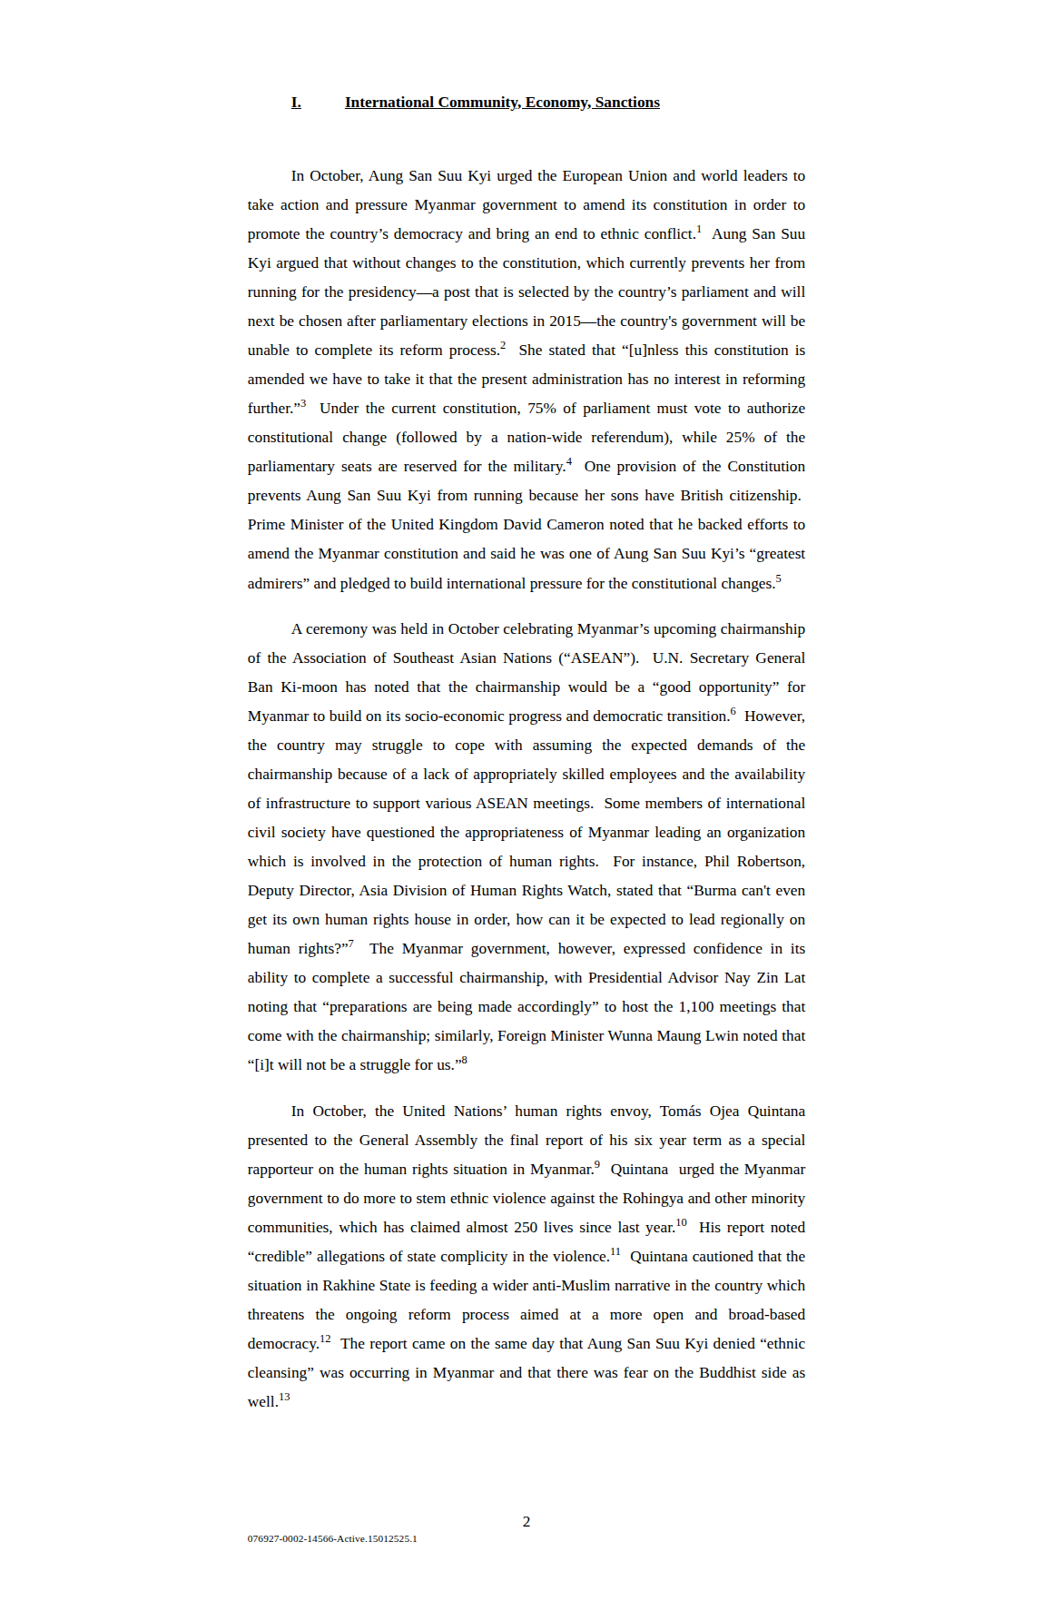I. International Community, Economy, Sanctions
In October, Aung San Suu Kyi urged the European Union and world leaders to take action and pressure Myanmar government to amend its constitution in order to promote the country’s democracy and bring an end to ethnic conflict.1 Aung San Suu Kyi argued that without changes to the constitution, which currently prevents her from running for the presidency—a post that is selected by the country’s parliament and will next be chosen after parliamentary elections in 2015—the country's government will be unable to complete its reform process.2 She stated that “[u]nless this constitution is amended we have to take it that the present administration has no interest in reforming further.”3 Under the current constitution, 75% of parliament must vote to authorize constitutional change (followed by a nation-wide referendum), while 25% of the parliamentary seats are reserved for the military.4 One provision of the Constitution prevents Aung San Suu Kyi from running because her sons have British citizenship. Prime Minister of the United Kingdom David Cameron noted that he backed efforts to amend the Myanmar constitution and said he was one of Aung San Suu Kyi’s “greatest admirers” and pledged to build international pressure for the constitutional changes.5
A ceremony was held in October celebrating Myanmar’s upcoming chairmanship of the Association of Southeast Asian Nations (“ASEAN”). U.N. Secretary General Ban Ki-moon has noted that the chairmanship would be a “good opportunity” for Myanmar to build on its socio-economic progress and democratic transition.6 However, the country may struggle to cope with assuming the expected demands of the chairmanship because of a lack of appropriately skilled employees and the availability of infrastructure to support various ASEAN meetings. Some members of international civil society have questioned the appropriateness of Myanmar leading an organization which is involved in the protection of human rights. For instance, Phil Robertson, Deputy Director, Asia Division of Human Rights Watch, stated that “Burma can't even get its own human rights house in order, how can it be expected to lead regionally on human rights?”7 The Myanmar government, however, expressed confidence in its ability to complete a successful chairmanship, with Presidential Advisor Nay Zin Lat noting that “preparations are being made accordingly” to host the 1,100 meetings that come with the chairmanship; similarly, Foreign Minister Wunna Maung Lwin noted that “[i]t will not be a struggle for us.”8
In October, the United Nations’ human rights envoy, Tomás Ojea Quintana presented to the General Assembly the final report of his six year term as a special rapporteur on the human rights situation in Myanmar.9 Quintana urged the Myanmar government to do more to stem ethnic violence against the Rohingya and other minority communities, which has claimed almost 250 lives since last year.10 His report noted “credible” allegations of state complicity in the violence.11 Quintana cautioned that the situation in Rakhine State is feeding a wider anti-Muslim narrative in the country which threatens the ongoing reform process aimed at a more open and broad-based democracy.12 The report came on the same day that Aung San Suu Kyi denied “ethnic cleansing” was occurring in Myanmar and that there was fear on the Buddhist side as well.13
2
076927-0002-14566-Active.15012525.1